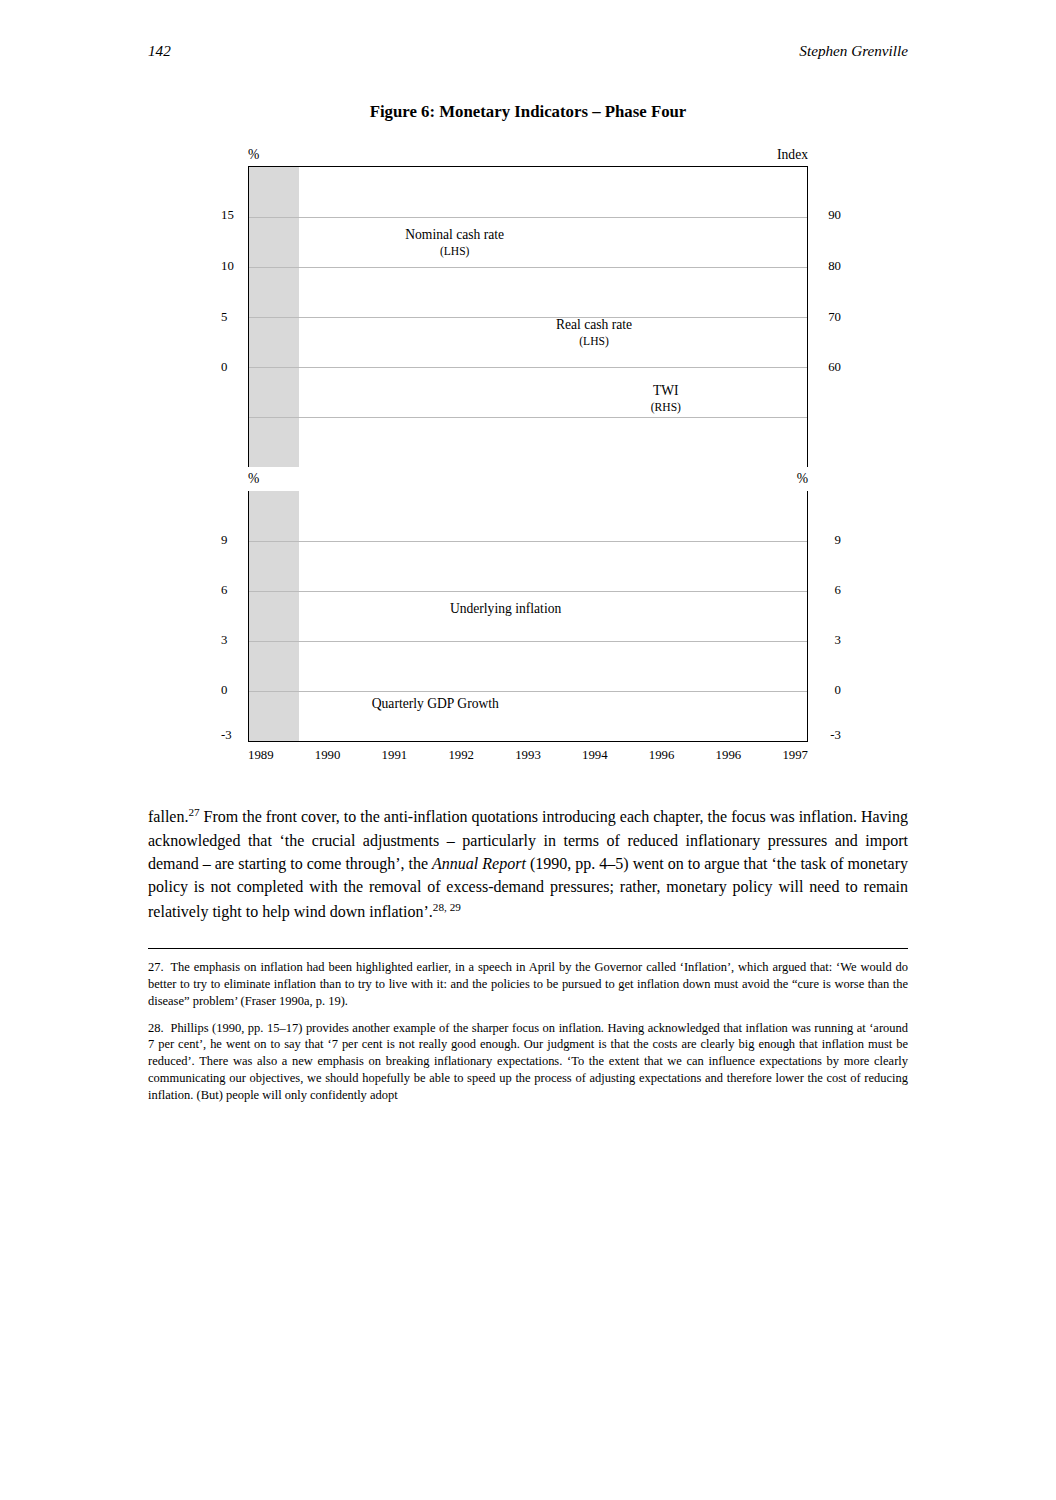142 Stephen Grenville
Figure 6: Monetary Indicators – Phase Four
% Index
15 10 5 0 90 80 70 60 Nominal cash rate
(LHS) Real cash rate
(LHS) TWI
(RHS)
% %
9 6 3 0 -3 9 6 3 0 -3 Underlying inflation Quarterly GDP Growth
1989 1990 1991 1992 1993 1994 1996 1996 1997
fallen.27 From the front cover, to the anti-inflation quotations introducing each chapter, the focus was inflation. Having acknowledged that ‘the crucial adjustments – particularly in terms of reduced inflationary pressures and import demand – are starting to come through’, the Annual Report (1990, pp. 4–5) went on to argue that ‘the task of monetary policy is not completed with the removal of excess-demand pressures; rather, monetary policy will need to remain relatively tight to help wind down inflation’.28, 29
27. The emphasis on inflation had been highlighted earlier, in a speech in April by the Governor called ‘Inflation’, which argued that: ‘We would do better to try to eliminate inflation than to try to live with it: and the policies to be pursued to get inflation down must avoid the “cure is worse than the disease” problem’ (Fraser 1990a, p. 19).
28. Phillips (1990, pp. 15–17) provides another example of the sharper focus on inflation. Having acknowledged that inflation was running at ‘around 7 per cent’, he went on to say that ‘7 per cent is not really good enough. Our judgment is that the costs are clearly big enough that inflation must be reduced’. There was also a new emphasis on breaking inflationary expectations. ‘To the extent that we can influence expectations by more clearly communicating our objectives, we should hopefully be able to speed up the process of adjusting expectations and therefore lower the cost of reducing inflation. (But) people will only confidently adopt